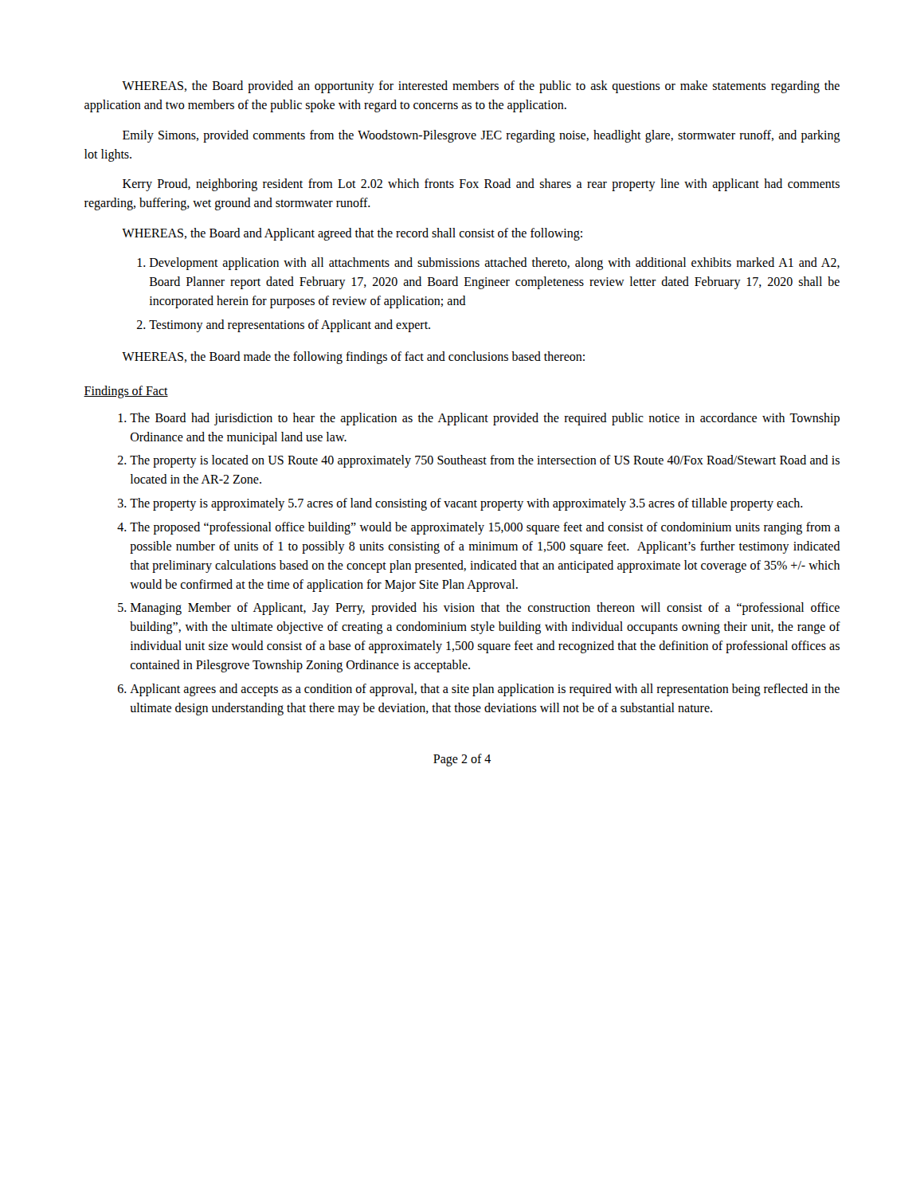WHEREAS, the Board provided an opportunity for interested members of the public to ask questions or make statements regarding the application and two members of the public spoke with regard to concerns as to the application.
Emily Simons, provided comments from the Woodstown-Pilesgrove JEC regarding noise, headlight glare, stormwater runoff, and parking lot lights.
Kerry Proud, neighboring resident from Lot 2.02 which fronts Fox Road and shares a rear property line with applicant had comments regarding, buffering, wet ground and stormwater runoff.
WHEREAS, the Board and Applicant agreed that the record shall consist of the following:
Development application with all attachments and submissions attached thereto, along with additional exhibits marked A1 and A2, Board Planner report dated February 17, 2020 and Board Engineer completeness review letter dated February 17, 2020 shall be incorporated herein for purposes of review of application; and
Testimony and representations of Applicant and expert.
WHEREAS, the Board made the following findings of fact and conclusions based thereon:
Findings of Fact
The Board had jurisdiction to hear the application as the Applicant provided the required public notice in accordance with Township Ordinance and the municipal land use law.
The property is located on US Route 40 approximately 750 Southeast from the intersection of US Route 40/Fox Road/Stewart Road and is located in the AR-2 Zone.
The property is approximately 5.7 acres of land consisting of vacant property with approximately 3.5 acres of tillable property each.
The proposed “professional office building” would be approximately 15,000 square feet and consist of condominium units ranging from a possible number of units of 1 to possibly 8 units consisting of a minimum of 1,500 square feet. Applicant’s further testimony indicated that preliminary calculations based on the concept plan presented, indicated that an anticipated approximate lot coverage of 35% +/- which would be confirmed at the time of application for Major Site Plan Approval.
Managing Member of Applicant, Jay Perry, provided his vision that the construction thereon will consist of a “professional office building”, with the ultimate objective of creating a condominium style building with individual occupants owning their unit, the range of individual unit size would consist of a base of approximately 1,500 square feet and recognized that the definition of professional offices as contained in Pilesgrove Township Zoning Ordinance is acceptable.
Applicant agrees and accepts as a condition of approval, that a site plan application is required with all representation being reflected in the ultimate design understanding that there may be deviation, that those deviations will not be of a substantial nature.
Page 2 of 4